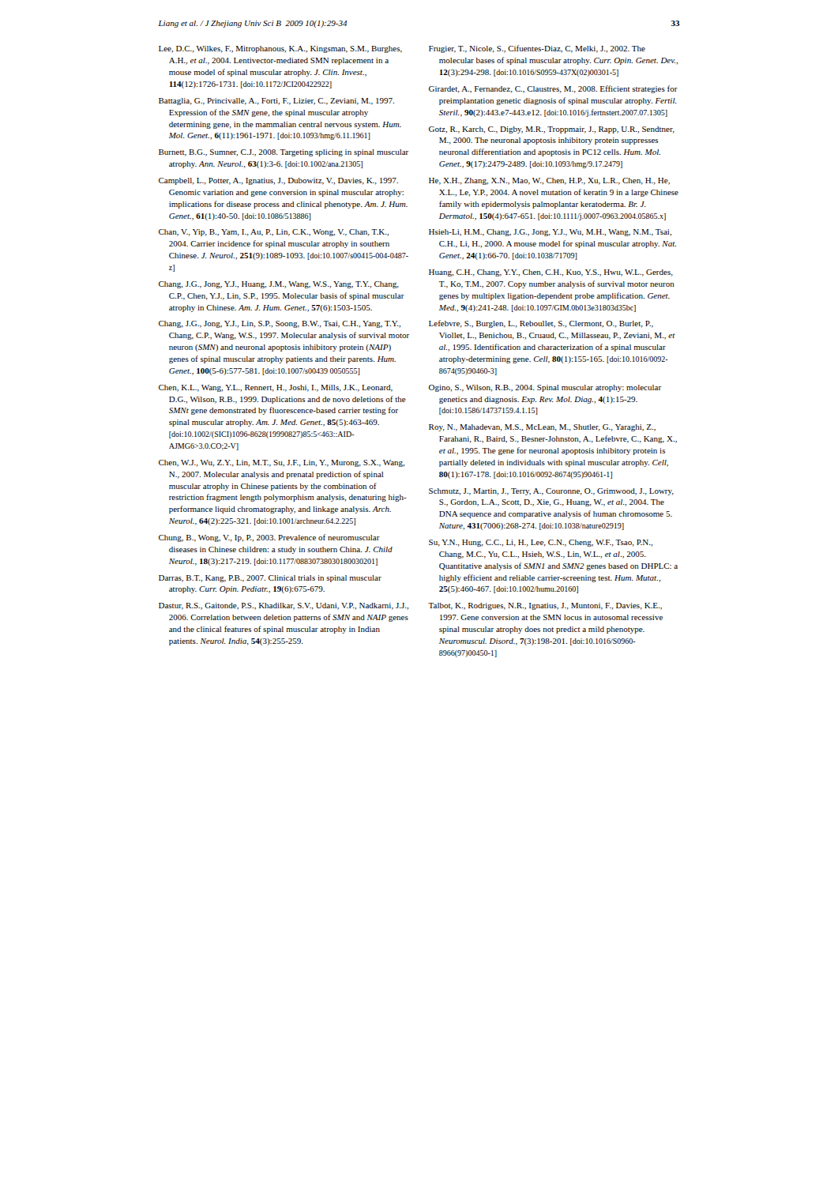Liang et al. / J Zhejiang Univ Sci B 2009 10(1):29-34 33
Lee, D.C., Wilkes, F., Mitrophanous, K.A., Kingsman, S.M., Burghes, A.H., et al., 2004. Lentivector-mediated SMN replacement in a mouse model of spinal muscular atrophy. J. Clin. Invest., 114(12):1726-1731. [doi:10.1172/JCI200422922]
Battaglia, G., Princivalle, A., Forti, F., Lizier, C., Zeviani, M., 1997. Expression of the SMN gene, the spinal muscular atrophy determining gene, in the mammalian central nervous system. Hum. Mol. Genet., 6(11):1961-1971. [doi:10.1093/hmg/6.11.1961]
Burnett, B.G., Sumner, C.J., 2008. Targeting splicing in spinal muscular atrophy. Ann. Neurol., 63(1):3-6. [doi:10.1002/ana.21305]
Campbell, L., Potter, A., Ignatius, J., Dubowitz, V., Davies, K., 1997. Genomic variation and gene conversion in spinal muscular atrophy: implications for disease process and clinical phenotype. Am. J. Hum. Genet., 61(1):40-50. [doi:10.1086/513886]
Chan, V., Yip, B., Yam, I., Au, P., Lin, C.K., Wong, V., Chan, T.K., 2004. Carrier incidence for spinal muscular atrophy in southern Chinese. J. Neurol., 251(9):1089-1093. [doi:10.1007/s00415-004-0487-z]
Chang, J.G., Jong, Y.J., Huang, J.M., Wang, W.S., Yang, T.Y., Chang, C.P., Chen, Y.J., Lin, S.P., 1995. Molecular basis of spinal muscular atrophy in Chinese. Am. J. Hum. Genet., 57(6):1503-1505.
Chang, J.G., Jong, Y.J., Lin, S.P., Soong, B.W., Tsai, C.H., Yang, T.Y., Chang, C.P., Wang, W.S., 1997. Molecular analysis of survival motor neuron (SMN) and neuronal apoptosis inhibitory protein (NAIP) genes of spinal muscular atrophy patients and their parents. Hum. Genet., 100(5-6):577-581. [doi:10.1007/s00439 0050555]
Chen, K.L., Wang, Y.L., Rennert, H., Joshi, I., Mills, J.K., Leonard, D.G., Wilson, R.B., 1999. Duplications and de novo deletions of the SMNt gene demonstrated by fluorescence-based carrier testing for spinal muscular atrophy. Am. J. Med. Genet., 85(5):463-469. [doi:10.1002/(SICI)1096-8628(19990827)85:5<463::AID-AJMG6>3.0.CO;2-V]
Chen, W.J., Wu, Z.Y., Lin, M.T., Su, J.F., Lin, Y., Murong, S.X., Wang, N., 2007. Molecular analysis and prenatal prediction of spinal muscular atrophy in Chinese patients by the combination of restriction fragment length polymorphism analysis, denaturing high-performance liquid chromatography, and linkage analysis. Arch. Neurol., 64(2):225-321. [doi:10.1001/archneur.64.2.225]
Chung, B., Wong, V., Ip, P., 2003. Prevalence of neuromuscular diseases in Chinese children: a study in southern China. J. Child Neurol., 18(3):217-219. [doi:10.1177/08830738030180030201]
Darras, B.T., Kang, P.B., 2007. Clinical trials in spinal muscular atrophy. Curr. Opin. Pediatr., 19(6):675-679.
Dastur, R.S., Gaitonde, P.S., Khadilkar, S.V., Udani, V.P., Nadkarni, J.J., 2006. Correlation between deletion patterns of SMN and NAIP genes and the clinical features of spinal muscular atrophy in Indian patients. Neurol. India, 54(3):255-259.
Frugier, T., Nicole, S., Cifuentes-Diaz, C, Melki, J., 2002. The molecular bases of spinal muscular atrophy. Curr. Opin. Genet. Dev., 12(3):294-298. [doi:10.1016/S0959-437X(02)00301-5]
Girardet, A., Fernandez, C., Claustres, M., 2008. Efficient strategies for preimplantation genetic diagnosis of spinal muscular atrophy. Fertil. Steril., 90(2):443.e7-443.e12. [doi:10.1016/j.fertnstert.2007.07.1305]
Gotz, R., Karch, C., Digby, M.R., Troppmair, J., Rapp, U.R., Sendtner, M., 2000. The neuronal apoptosis inhibitory protein suppresses neuronal differentiation and apoptosis in PC12 cells. Hum. Mol. Genet., 9(17):2479-2489. [doi:10.1093/hmg/9.17.2479]
He, X.H., Zhang, X.N., Mao, W., Chen, H.P., Xu, L.R., Chen, H., He, X.L., Le, Y.P., 2004. A novel mutation of keratin 9 in a large Chinese family with epidermolysis palmoplantar keratoderma. Br. J. Dermatol., 150(4):647-651. [doi:10.1111/j.0007-0963.2004.05865.x]
Hsieh-Li, H.M., Chang, J.G., Jong, Y.J., Wu, M.H., Wang, N.M., Tsai, C.H., Li, H., 2000. A mouse model for spinal muscular atrophy. Nat. Genet., 24(1):66-70. [doi:10.1038/71709]
Huang, C.H., Chang, Y.Y., Chen, C.H., Kuo, Y.S., Hwu, W.L., Gerdes, T., Ko, T.M., 2007. Copy number analysis of survival motor neuron genes by multiplex ligation-dependent probe amplification. Genet. Med., 9(4):241-248. [doi:10.1097/GIM.0b013e31803d35bc]
Lefebvre, S., Burglen, L., Reboullet, S., Clermont, O., Burlet, P., Viollet, L., Benichou, B., Cruaud, C., Millasseau, P., Zeviani, M., et al., 1995. Identification and characterization of a spinal muscular atrophy-determining gene. Cell, 80(1):155-165. [doi:10.1016/0092-8674(95)90460-3]
Ogino, S., Wilson, R.B., 2004. Spinal muscular atrophy: molecular genetics and diagnosis. Exp. Rev. Mol. Diag., 4(1):15-29. [doi:10.1586/14737159.4.1.15]
Roy, N., Mahadevan, M.S., McLean, M., Shutler, G., Yaraghi, Z., Farahani, R., Baird, S., Besner-Johnston, A., Lefebvre, C., Kang, X., et al., 1995. The gene for neuronal apoptosis inhibitory protein is partially deleted in individuals with spinal muscular atrophy. Cell, 80(1):167-178. [doi:10.1016/0092-8674(95)90461-1]
Schmutz, J., Martin, J., Terry, A., Couronne, O., Grimwood, J., Lowry, S., Gordon, L.A., Scott, D., Xie, G., Huang, W., et al., 2004. The DNA sequence and comparative analysis of human chromosome 5. Nature, 431(7006):268-274. [doi:10.1038/nature02919]
Su, Y.N., Hung, C.C., Li, H., Lee, C.N., Cheng, W.F., Tsao, P.N., Chang, M.C., Yu, C.L., Hsieh, W.S., Lin, W.L., et al., 2005. Quantitative analysis of SMN1 and SMN2 genes based on DHPLC: a highly efficient and reliable carrier-screening test. Hum. Mutat., 25(5):460-467. [doi:10.1002/humu.20160]
Talbot, K., Rodrigues, N.R., Ignatius, J., Muntoni, F., Davies, K.E., 1997. Gene conversion at the SMN locus in autosomal recessive spinal muscular atrophy does not predict a mild phenotype. Neuromuscul. Disord., 7(3):198-201. [doi:10.1016/S0960-8966(97)00450-1]